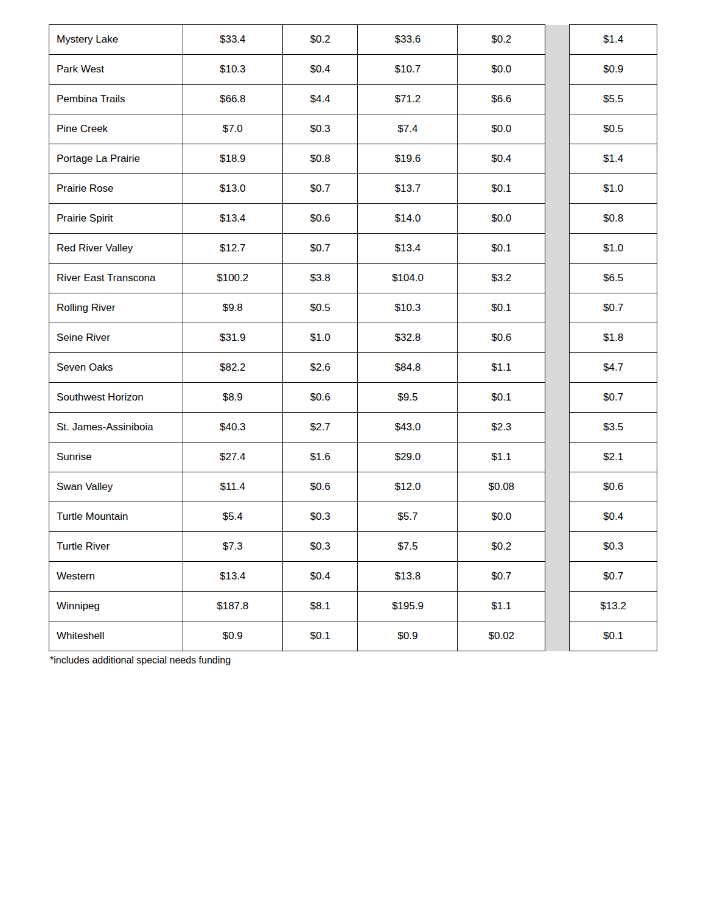| Mystery Lake | $33.4 | $0.2 | $33.6 | $0.2 | | $1.4 |
| Park West | $10.3 | $0.4 | $10.7 | $0.0 | | $0.9 |
| Pembina Trails | $66.8 | $4.4 | $71.2 | $6.6 | | $5.5 |
| Pine Creek | $7.0 | $0.3 | $7.4 | $0.0 | | $0.5 |
| Portage La Prairie | $18.9 | $0.8 | $19.6 | $0.4 | | $1.4 |
| Prairie Rose | $13.0 | $0.7 | $13.7 | $0.1 | | $1.0 |
| Prairie Spirit | $13.4 | $0.6 | $14.0 | $0.0 | | $0.8 |
| Red River Valley | $12.7 | $0.7 | $13.4 | $0.1 | | $1.0 |
| River East Transcona | $100.2 | $3.8 | $104.0 | $3.2 | | $6.5 |
| Rolling River | $9.8 | $0.5 | $10.3 | $0.1 | | $0.7 |
| Seine River | $31.9 | $1.0 | $32.8 | $0.6 | | $1.8 |
| Seven Oaks | $82.2 | $2.6 | $84.8 | $1.1 | | $4.7 |
| Southwest Horizon | $8.9 | $0.6 | $9.5 | $0.1 | | $0.7 |
| St. James-Assiniboia | $40.3 | $2.7 | $43.0 | $2.3 | | $3.5 |
| Sunrise | $27.4 | $1.6 | $29.0 | $1.1 | | $2.1 |
| Swan Valley | $11.4 | $0.6 | $12.0 | $0.08 | | $0.6 |
| Turtle Mountain | $5.4 | $0.3 | $5.7 | $0.0 | | $0.4 |
| Turtle River | $7.3 | $0.3 | $7.5 | $0.2 | | $0.3 |
| Western | $13.4 | $0.4 | $13.8 | $0.7 | | $0.7 |
| Winnipeg | $187.8 | $8.1 | $195.9 | $1.1 | | $13.2 |
| Whiteshell | $0.9 | $0.1 | $0.9 | $0.02 | | $0.1 |
*includes additional special needs funding